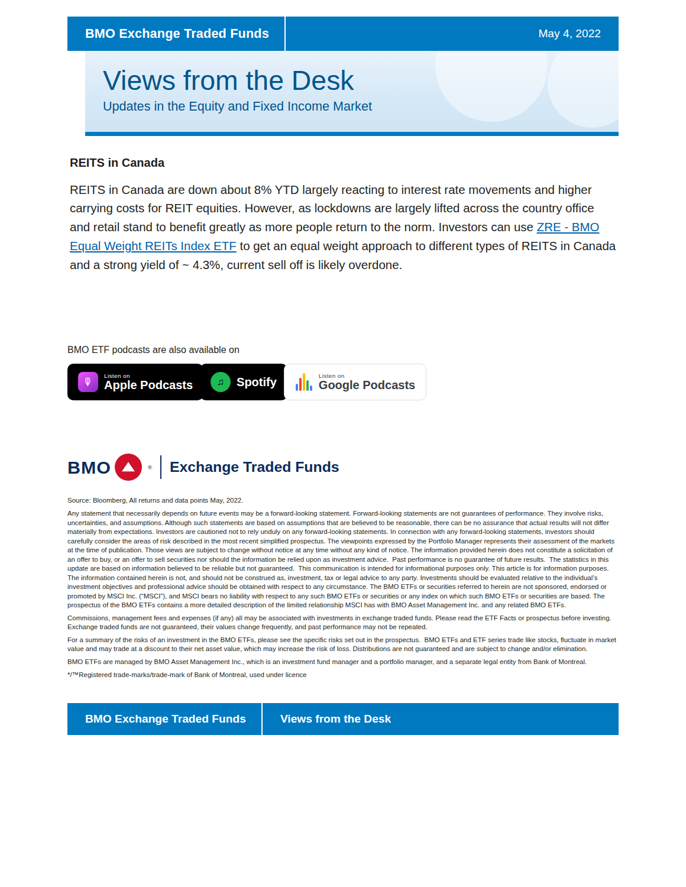BMO Exchange Traded Funds
May 4, 2022
Views from the Desk
Updates in the Equity and Fixed Income Market
REITS in Canada
REITS in Canada are down about 8% YTD largely reacting to interest rate movements and higher carrying costs for REIT equities. However, as lockdowns are largely lifted across the country office and retail stand to benefit greatly as more people return to the norm. Investors can use ZRE - BMO Equal Weight REITs Index ETF to get an equal weight approach to different types of REITS in Canada and a strong yield of ~ 4.3%, current sell off is likely overdone.
BMO ETF podcasts are also available on
🎙 Listen on Apple Podcasts
♫ Spotify
Listen on Google Podcasts
BMO ® Exchange Traded Funds
Source: Bloomberg, All returns and data points May, 2022.
Any statement that necessarily depends on future events may be a forward-looking statement. Forward-looking statements are not guarantees of performance. They involve risks, uncertainties, and assumptions. Although such statements are based on assumptions that are believed to be reasonable, there can be no assurance that actual results will not differ materially from expectations. Investors are cautioned not to rely unduly on any forward-looking statements. In connection with any forward-looking statements, investors should carefully consider the areas of risk described in the most recent simplified prospectus. The viewpoints expressed by the Portfolio Manager represents their assessment of the markets at the time of publication. Those views are subject to change without notice at any time without any kind of notice. The information provided herein does not constitute a solicitation of an offer to buy, or an offer to sell securities nor should the information be relied upon as investment advice. Past performance is no guarantee of future results. The statistics in this update are based on information believed to be reliable but not guaranteed. This communication is intended for informational purposes only. This article is for information purposes. The information contained herein is not, and should not be construed as, investment, tax or legal advice to any party. Investments should be evaluated relative to the individual’s investment objectives and professional advice should be obtained with respect to any circumstance. The BMO ETFs or securities referred to herein are not sponsored, endorsed or promoted by MSCI Inc. (“MSCI”), and MSCI bears no liability with respect to any such BMO ETFs or securities or any index on which such BMO ETFs or securities are based. The prospectus of the BMO ETFs contains a more detailed description of the limited relationship MSCI has with BMO Asset Management Inc. and any related BMO ETFs.
Commissions, management fees and expenses (if any) all may be associated with investments in exchange traded funds. Please read the ETF Facts or prospectus before investing. Exchange traded funds are not guaranteed, their values change frequently, and past performance may not be repeated.
For a summary of the risks of an investment in the BMO ETFs, please see the specific risks set out in the prospectus. BMO ETFs and ETF series trade like stocks, fluctuate in market value and may trade at a discount to their net asset value, which may increase the risk of loss. Distributions are not guaranteed and are subject to change and/or elimination.
BMO ETFs are managed by BMO Asset Management Inc., which is an investment fund manager and a portfolio manager, and a separate legal entity from Bank of Montreal.
*/™Registered trade-marks/trade-mark of Bank of Montreal, used under licence
BMO Exchange Traded Funds
Views from the Desk